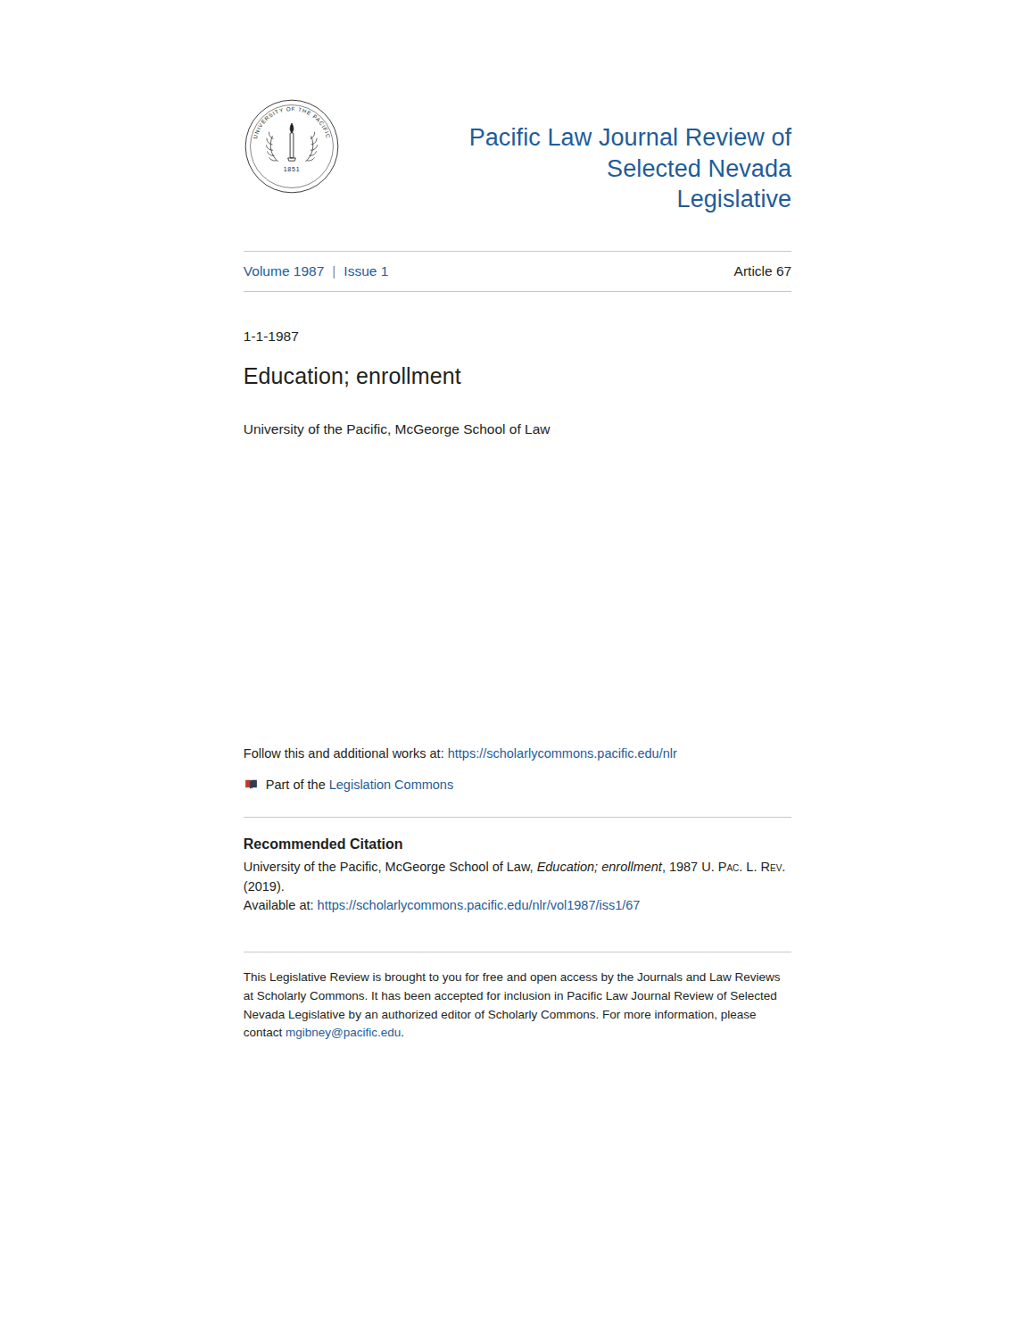UNIVERSITY OF THE PACIFIC 1851
Pacific Law Journal Review of Selected Nevada Legislative
Volume 1987|Issue 1
Article 67
1-1-1987
Education; enrollment
University of the Pacific, McGeorge School of Law
Follow this and additional works at: https://scholarlycommons.pacific.edu/nlr
Part of the Legislation Commons
Recommended Citation
University of the Pacific, McGeorge School of Law, Education; enrollment, 1987 U. Pac. L. Rev. (2019).
Available at: https://scholarlycommons.pacific.edu/nlr/vol1987/iss1/67
This Legislative Review is brought to you for free and open access by the Journals and Law Reviews at Scholarly Commons. It has been accepted for inclusion in Pacific Law Journal Review of Selected Nevada Legislative by an authorized editor of Scholarly Commons. For more information, please contact mgibney@pacific.edu.